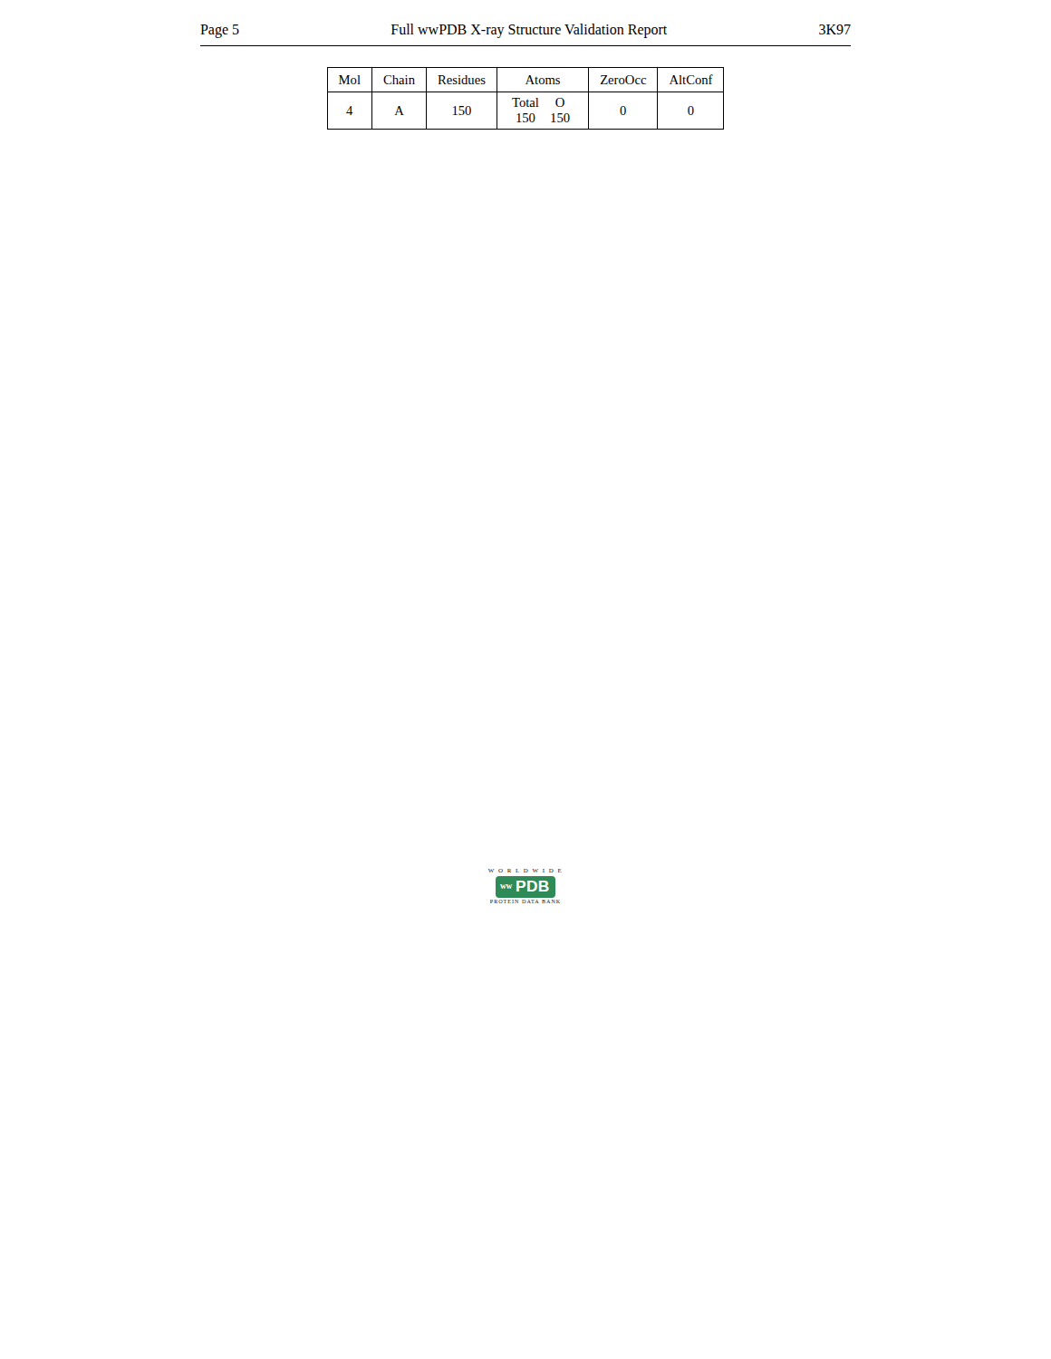Page 5
Full wwPDB X-ray Structure Validation Report
3K97
| Mol | Chain | Residues | Atoms | ZeroOcc | AltConf |
| --- | --- | --- | --- | --- | --- |
| 4 | A | 150 | Total O 150 150 | 0 | 0 |
W O R L D W I D E
ww PDB
PROTEIN DATA BANK